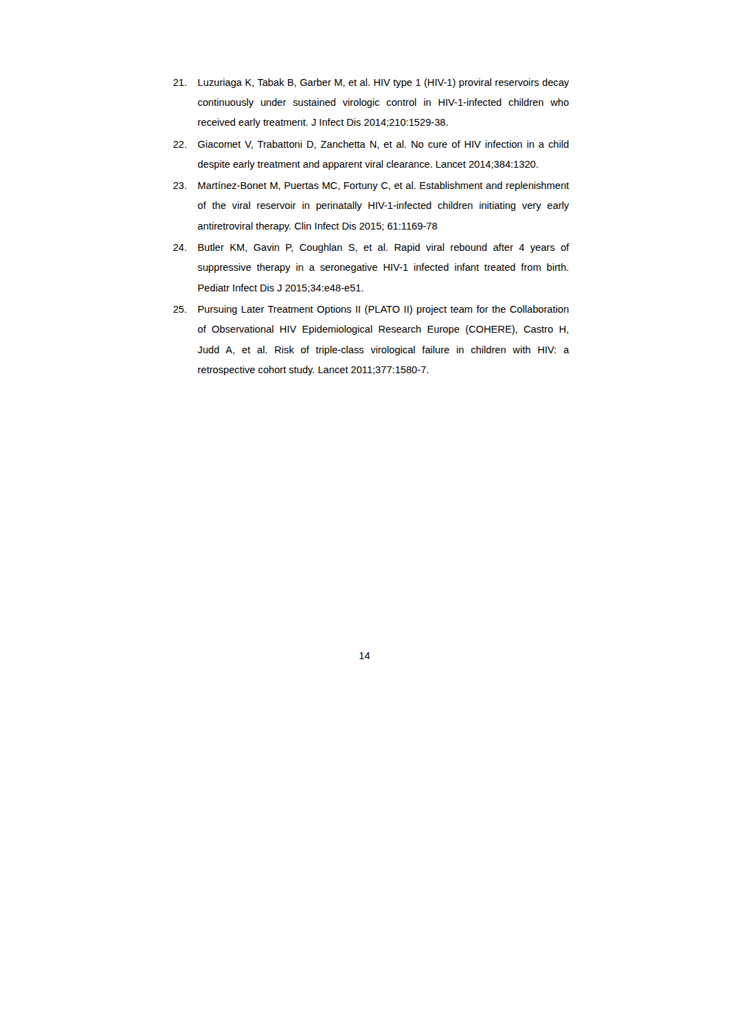Luzuriaga K, Tabak B, Garber M, et al. HIV type 1 (HIV-1) proviral reservoirs decay continuously under sustained virologic control in HIV-1-infected children who received early treatment. J Infect Dis 2014;210:1529-38.
Giacomet V, Trabattoni D, Zanchetta N, et al. No cure of HIV infection in a child despite early treatment and apparent viral clearance. Lancet 2014;384:1320.
Martínez-Bonet M, Puertas MC, Fortuny C, et al. Establishment and replenishment of the viral reservoir in perinatally HIV-1-infected children initiating very early antiretroviral therapy. Clin Infect Dis 2015; 61:1169-78
Butler KM, Gavin P, Coughlan S, et al. Rapid viral rebound after 4 years of suppressive therapy in a seronegative HIV-1 infected infant treated from birth. Pediatr Infect Dis J 2015;34:e48-e51.
Pursuing Later Treatment Options II (PLATO II) project team for the Collaboration of Observational HIV Epidemiological Research Europe (COHERE), Castro H, Judd A, et al. Risk of triple-class virological failure in children with HIV: a retrospective cohort study. Lancet 2011;377:1580-7.
14